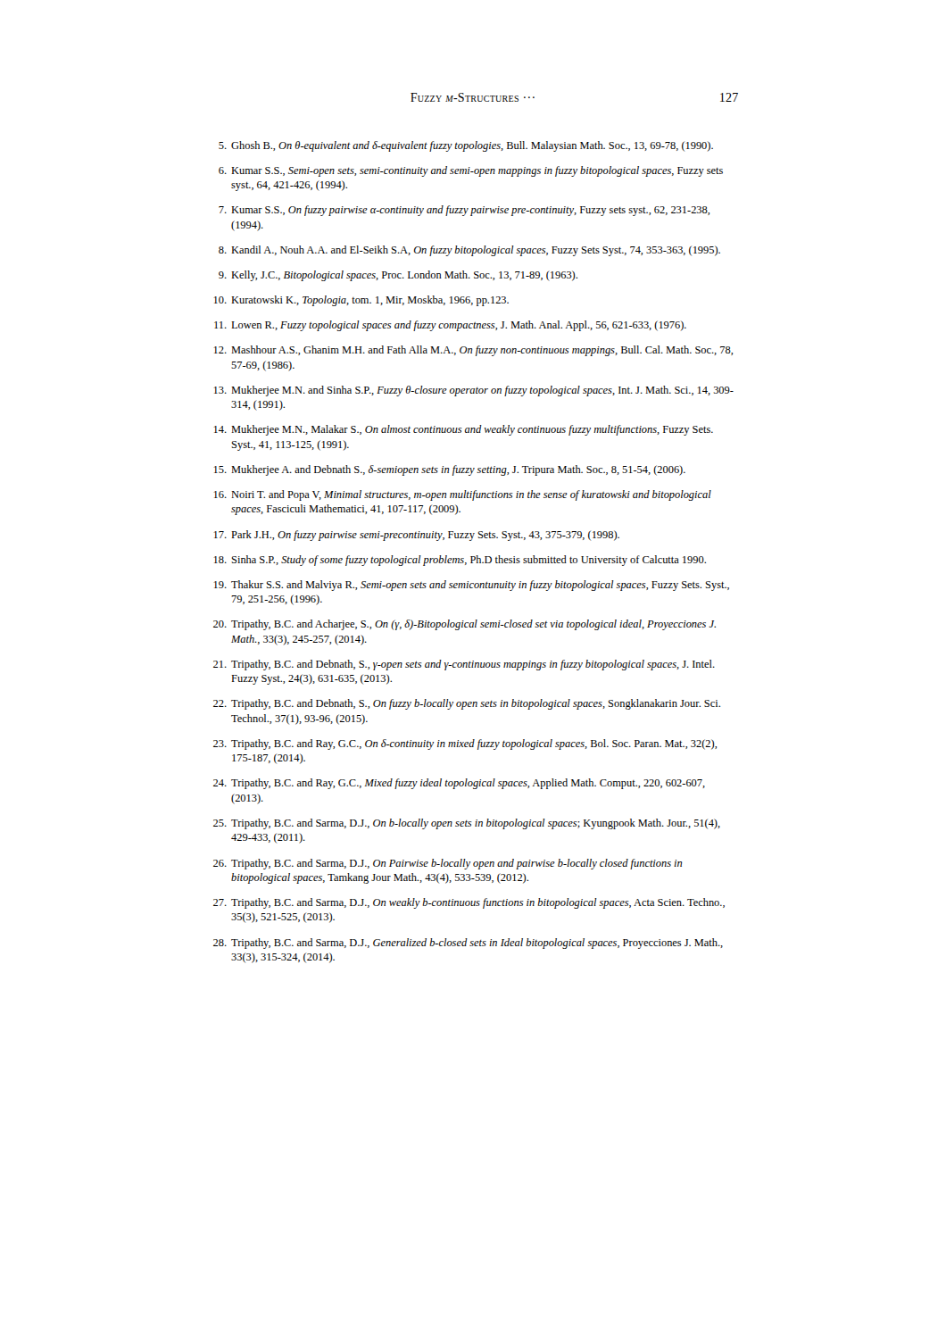Fuzzy m-Structures ··· 127
Ghosh B., On θ-equivalent and δ-equivalent fuzzy topologies, Bull. Malaysian Math. Soc., 13, 69-78, (1990).
Kumar S.S., Semi-open sets, semi-continuity and semi-open mappings in fuzzy bitopological spaces, Fuzzy sets syst., 64, 421-426, (1994).
Kumar S.S., On fuzzy pairwise α-continuity and fuzzy pairwise pre-continuity, Fuzzy sets syst., 62, 231-238, (1994).
Kandil A., Nouh A.A. and El-Seikh S.A, On fuzzy bitopological spaces, Fuzzy Sets Syst., 74, 353-363, (1995).
Kelly, J.C., Bitopological spaces, Proc. London Math. Soc., 13, 71-89, (1963).
Kuratowski K., Topologia, tom. 1, Mir, Moskba, 1966, pp.123.
Lowen R., Fuzzy topological spaces and fuzzy compactness, J. Math. Anal. Appl., 56, 621-633, (1976).
Mashhour A.S., Ghanim M.H. and Fath Alla M.A., On fuzzy non-continuous mappings, Bull. Cal. Math. Soc., 78, 57-69, (1986).
Mukherjee M.N. and Sinha S.P., Fuzzy θ-closure operator on fuzzy topological spaces, Int. J. Math. Sci., 14, 309-314, (1991).
Mukherjee M.N., Malakar S., On almost continuous and weakly continuous fuzzy multifunctions, Fuzzy Sets. Syst., 41, 113-125, (1991).
Mukherjee A. and Debnath S., δ-semiopen sets in fuzzy setting, J. Tripura Math. Soc., 8, 51-54, (2006).
Noiri T. and Popa V, Minimal structures, m-open multifunctions in the sense of kuratowski and bitopological spaces, Fasciculi Mathematici, 41, 107-117, (2009).
Park J.H., On fuzzy pairwise semi-precontinuity, Fuzzy Sets. Syst., 43, 375-379, (1998).
Sinha S.P., Study of some fuzzy topological problems, Ph.D thesis submitted to University of Calcutta 1990.
Thakur S.S. and Malviya R., Semi-open sets and semicontunuity in fuzzy bitopological spaces, Fuzzy Sets. Syst., 79, 251-256, (1996).
Tripathy, B.C. and Acharjee, S., On (γ, δ)-Bitopological semi-closed set via topological ideal, Proyecciones J. Math., 33(3), 245-257, (2014).
Tripathy, B.C. and Debnath, S., γ-open sets and γ-continuous mappings in fuzzy bitopological spaces, J. Intel. Fuzzy Syst., 24(3), 631-635, (2013).
Tripathy, B.C. and Debnath, S., On fuzzy b-locally open sets in bitopological spaces, Songklanakarin Jour. Sci. Technol., 37(1), 93-96, (2015).
Tripathy, B.C. and Ray, G.C., On δ-continuity in mixed fuzzy topological spaces, Bol. Soc. Paran. Mat., 32(2), 175-187, (2014).
Tripathy, B.C. and Ray, G.C., Mixed fuzzy ideal topological spaces, Applied Math. Comput., 220, 602-607, (2013).
Tripathy, B.C. and Sarma, D.J., On b-locally open sets in bitopological spaces; Kyungpook Math. Jour., 51(4), 429-433, (2011).
Tripathy, B.C. and Sarma, D.J., On Pairwise b-locally open and pairwise b-locally closed functions in bitopological spaces, Tamkang Jour Math., 43(4), 533-539, (2012).
Tripathy, B.C. and Sarma, D.J., On weakly b-continuous functions in bitopological spaces, Acta Scien. Techno., 35(3), 521-525, (2013).
Tripathy, B.C. and Sarma, D.J., Generalized b-closed sets in Ideal bitopological spaces, Proyecciones J. Math., 33(3), 315-324, (2014).